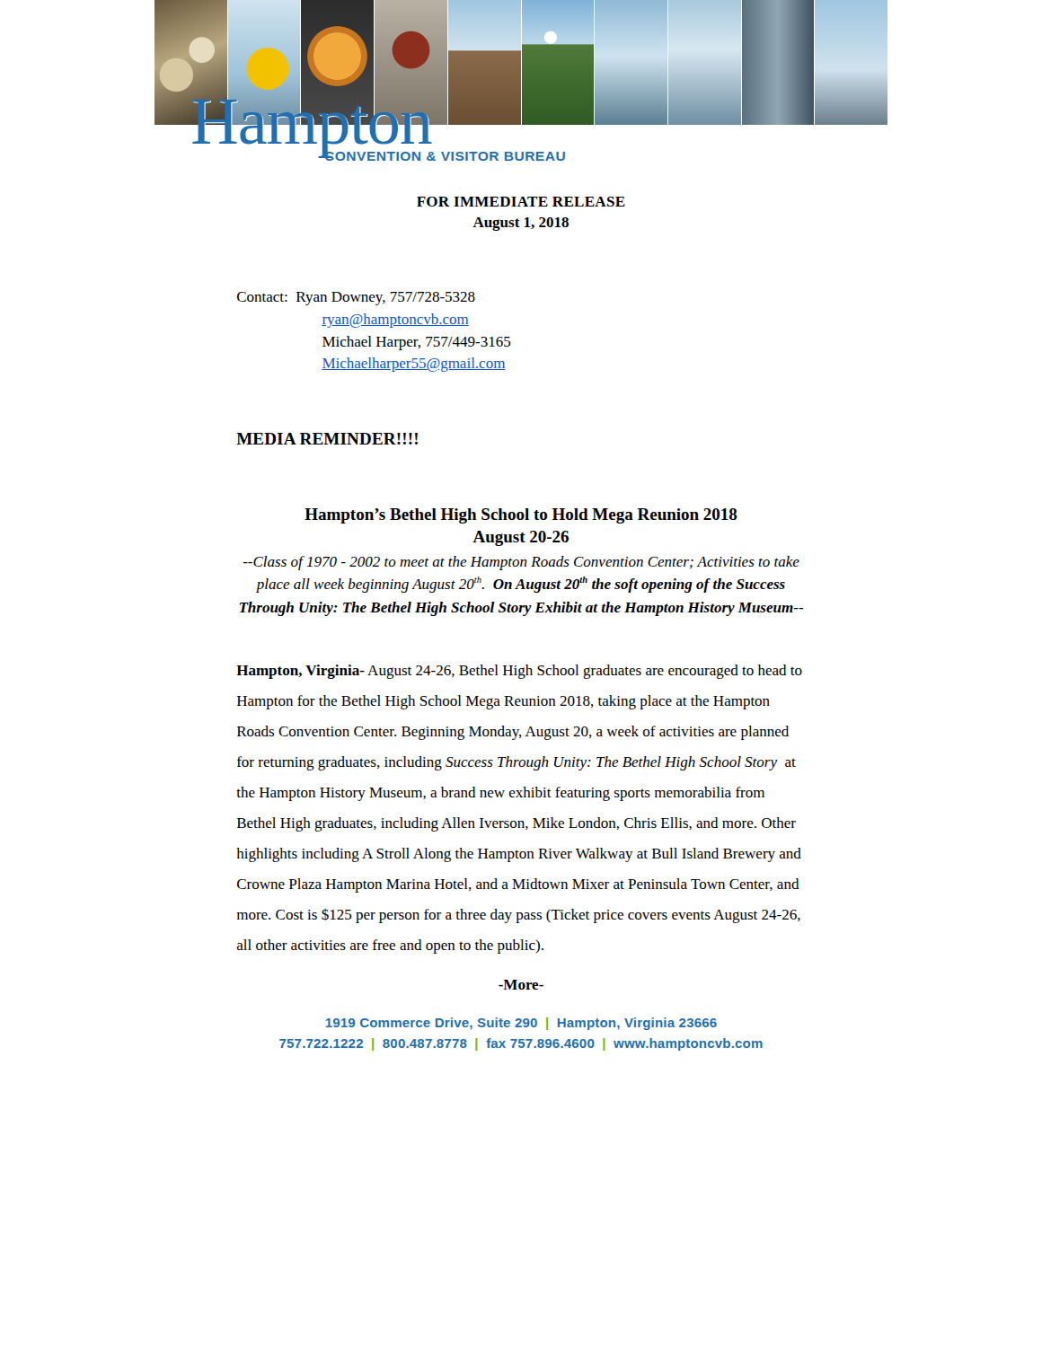Hampton
CONVENTION & VISITOR BUREAU
FOR IMMEDIATE RELEASE
August 1, 2018
Contact: Ryan Downey, 757/728-5328 ryan@hamptoncvb.com Michael Harper, 757/449-3165 Michaelharper55@gmail.com
MEDIA REMINDER!!!!
Hampton’s Bethel High School to Hold Mega Reunion 2018
August 20-26
--Class of 1970 - 2002 to meet at the Hampton Roads Convention Center; Activities to take place all week beginning August 20th. On August 20th the soft opening of the Success Through Unity: The Bethel High School Story Exhibit at the Hampton History Museum--
Hampton, Virginia- August 24-26, Bethel High School graduates are encouraged to head to Hampton for the Bethel High School Mega Reunion 2018, taking place at the Hampton Roads Convention Center. Beginning Monday, August 20, a week of activities are planned for returning graduates, including Success Through Unity: The Bethel High School Story at the Hampton History Museum, a brand new exhibit featuring sports memorabilia from Bethel High graduates, including Allen Iverson, Mike London, Chris Ellis, and more. Other highlights including A Stroll Along the Hampton River Walkway at Bull Island Brewery and Crowne Plaza Hampton Marina Hotel, and a Midtown Mixer at Peninsula Town Center, and more. Cost is $125 per person for a three day pass (Ticket price covers events August 24-26, all other activities are free and open to the public).
-More-
1919 Commerce Drive, Suite 290 | Hampton, Virginia 23666
757.722.1222 | 800.487.8778 | fax 757.896.4600 | www.hamptoncvb.com